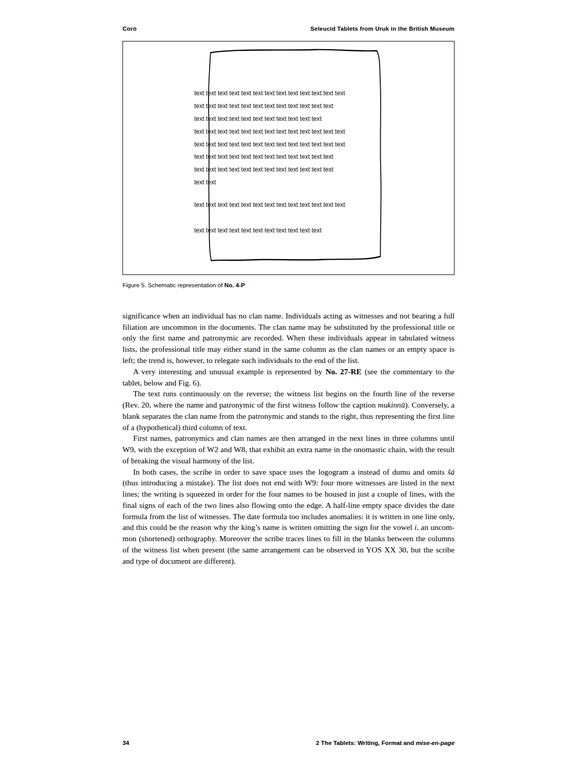Corò Seleucid Tablets from Uruk in the British Museum
text text text text text text text text text text text text text
text text text text text text text text text text text text
text text text text text text text text text text text
text text text text text text text text text text text text text
text text text text text text text text text text text text text
text text text text text text text text text text text text
text text text text text text text text text text text text
text text text text text text text text text text text text text text text
text text text text text text text text text text text
Figure 5. Schematic representation of No. 4-P
significance when an individual has no clan name. Individuals acting as witnesses and not bearing a full filiation are uncommon in the documents. The clan name may be substituted by the professional title or only the first name and patronymic are recorded. When these individuals appear in tabulated witness lists, the professional title may either stand in the same column as the clan names or an empty space is left; the trend is, however, to relegate such individuals to the end of the list.
A very interesting and unusual example is represented by No. 27-RE (see the commentary to the tablet, below and Fig. 6).
The text runs continuously on the reverse; the witness list begins on the fourth line of the reverse (Rev. 20, where the name and patronymic of the first witness follow the caption mukinnū). Conversely, a blank separates the clan name from the patronymic and stands to the right, thus representing the first line of a (hypothetical) third column of text.
First names, patronymics and clan names are then arranged in the next lines in three columns until W9, with the exception of W2 and W8, that exhibit an extra name in the onomastic chain, with the result of breaking the visual harmony of the list.
In both cases, the scribe in order to save space uses the logogram a instead of dumu and omits šá (thus introducing a mistake). The list does not end with W9: four more witnesses are listed in the next lines; the writing is squeezed in order for the four names to be housed in just a couple of lines, with the final signs of each of the two lines also flowing onto the edge. A half-line empty space divides the date formula from the list of witnesses. The date formula too includes anomalies: it is written in one line only, and this could be the reason why the king’s name is written omitting the sign for the vowel i, an uncommon (shortened) orthography. Moreover the scribe traces lines to fill in the blanks between the columns of the witness list when present (the same arrangement can be observed in YOS XX 30, but the scribe and type of document are different).
34 2 The Tablets: Writing, Format and mise-en-page